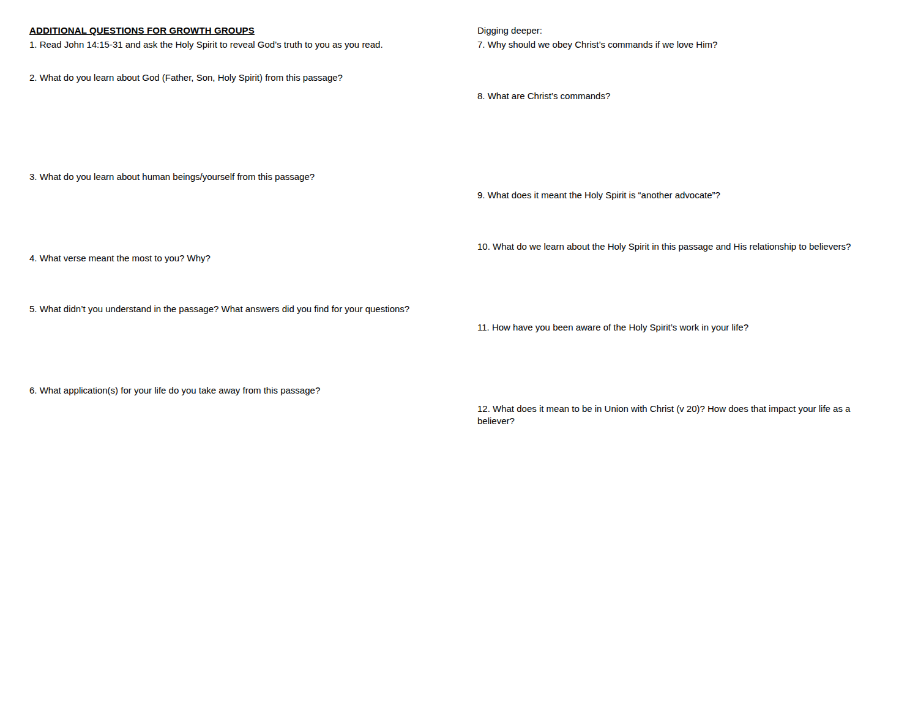ADDITIONAL QUESTIONS FOR GROWTH GROUPS
1. Read John 14:15-31 and ask the Holy Spirit to reveal God’s truth to you as you read.
2. What do you learn about God (Father, Son, Holy Spirit) from this passage?
3. What do you learn about human beings/yourself from this passage?
4. What verse meant the most to you? Why?
5. What didn’t you understand in the passage? What answers did you find for your questions?
6. What application(s) for your life do you take away from this passage?
Digging deeper:
7. Why should we obey Christ’s commands if we love Him?
8. What are Christ’s commands?
9. What does it meant the Holy Spirit is “another advocate”?
10. What do we learn about the Holy Spirit in this passage and His relationship to believers?
11. How have you been aware of the Holy Spirit’s work in your life?
12. What does it mean to be in Union with Christ (v 20)? How does that impact your life as a believer?